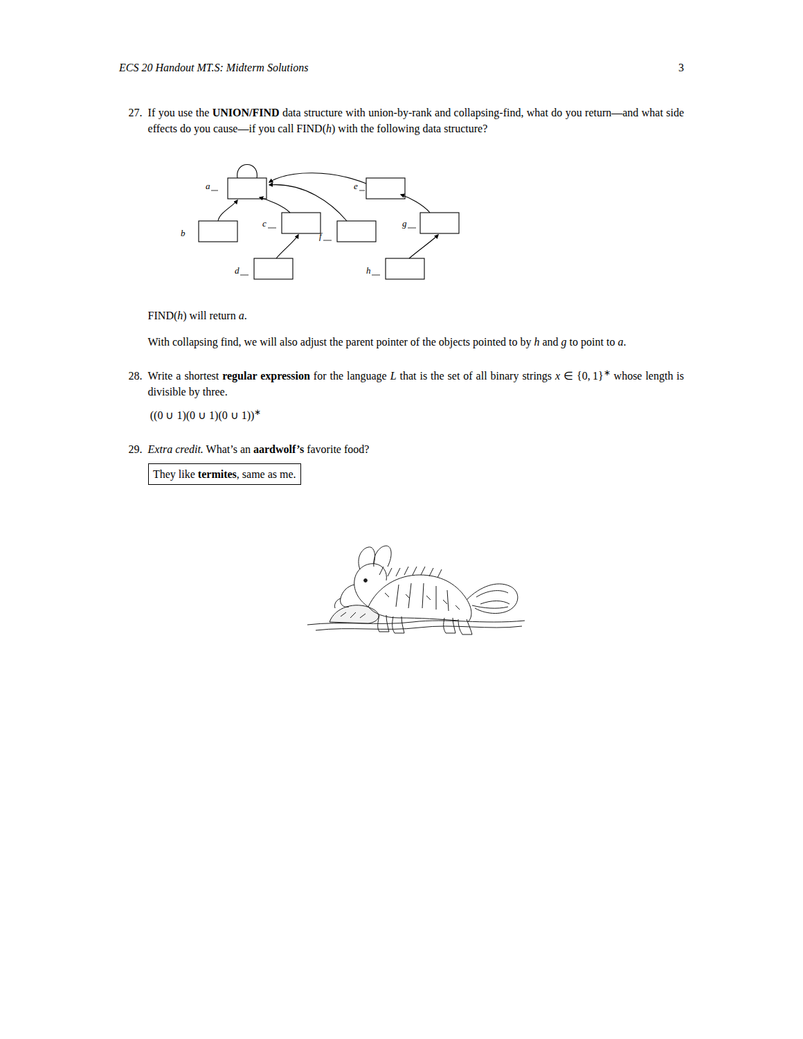ECS 20 Handout MT.S: Midterm Solutions 3
If you use the UNION/FIND data structure with union-by-rank and collapsing-find, what do you return—and what side effects do you cause—if you call FIND(h) with the following data structure?
Union/Find data structure diagram f -> a (long curve to a) a e b c f g d h
FIND(h) will return a.
With collapsing find, we will also adjust the parent pointer of the objects pointed to by h and g to point to a.
Write a shortest regular expression for the language L that is the set of all binary strings x ∈ {0, 1}∗ whose length is divisible by three.
((0 ∪ 1)(0 ∪ 1)(0 ∪ 1))∗
Extra credit. What’s an aardwolf’s favorite food?
They like termites, same as me.
Aardwolf engraving